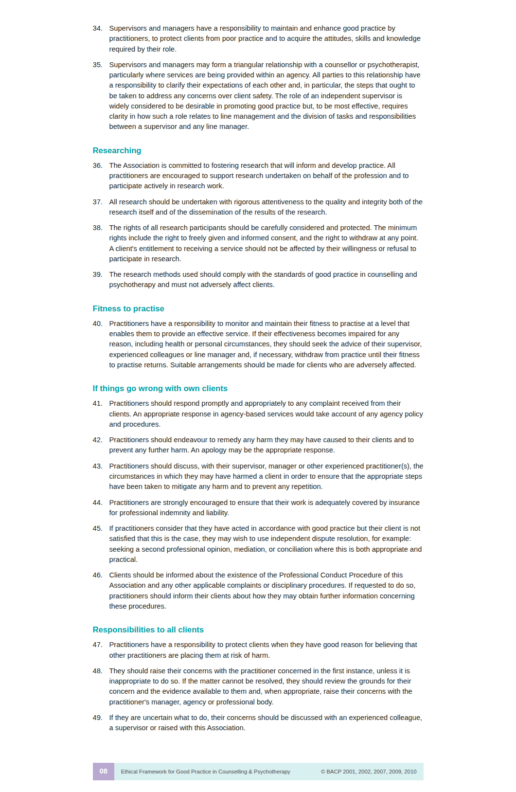34. Supervisors and managers have a responsibility to maintain and enhance good practice by practitioners, to protect clients from poor practice and to acquire the attitudes, skills and knowledge required by their role.
35. Supervisors and managers may form a triangular relationship with a counsellor or psychotherapist, particularly where services are being provided within an agency. All parties to this relationship have a responsibility to clarify their expectations of each other and, in particular, the steps that ought to be taken to address any concerns over client safety. The role of an independent supervisor is widely considered to be desirable in promoting good practice but, to be most effective, requires clarity in how such a role relates to line management and the division of tasks and responsibilities between a supervisor and any line manager.
Researching
36. The Association is committed to fostering research that will inform and develop practice. All practitioners are encouraged to support research undertaken on behalf of the profession and to participate actively in research work.
37. All research should be undertaken with rigorous attentiveness to the quality and integrity both of the research itself and of the dissemination of the results of the research.
38. The rights of all research participants should be carefully considered and protected. The minimum rights include the right to freely given and informed consent, and the right to withdraw at any point. A client's entitlement to receiving a service should not be affected by their willingness or refusal to participate in research.
39. The research methods used should comply with the standards of good practice in counselling and psychotherapy and must not adversely affect clients.
Fitness to practise
40. Practitioners have a responsibility to monitor and maintain their fitness to practise at a level that enables them to provide an effective service. If their effectiveness becomes impaired for any reason, including health or personal circumstances, they should seek the advice of their supervisor, experienced colleagues or line manager and, if necessary, withdraw from practice until their fitness to practise returns. Suitable arrangements should be made for clients who are adversely affected.
If things go wrong with own clients
41. Practitioners should respond promptly and appropriately to any complaint received from their clients. An appropriate response in agency-based services would take account of any agency policy and procedures.
42. Practitioners should endeavour to remedy any harm they may have caused to their clients and to prevent any further harm. An apology may be the appropriate response.
43. Practitioners should discuss, with their supervisor, manager or other experienced practitioner(s), the circumstances in which they may have harmed a client in order to ensure that the appropriate steps have been taken to mitigate any harm and to prevent any repetition.
44. Practitioners are strongly encouraged to ensure that their work is adequately covered by insurance for professional indemnity and liability.
45. If practitioners consider that they have acted in accordance with good practice but their client is not satisfied that this is the case, they may wish to use independent dispute resolution, for example: seeking a second professional opinion, mediation, or conciliation where this is both appropriate and practical.
46. Clients should be informed about the existence of the Professional Conduct Procedure of this Association and any other applicable complaints or disciplinary procedures. If requested to do so, practitioners should inform their clients about how they may obtain further information concerning these procedures.
Responsibilities to all clients
47. Practitioners have a responsibility to protect clients when they have good reason for believing that other practitioners are placing them at risk of harm.
48. They should raise their concerns with the practitioner concerned in the first instance, unless it is inappropriate to do so. If the matter cannot be resolved, they should review the grounds for their concern and the evidence available to them and, when appropriate, raise their concerns with the practitioner's manager, agency or professional body.
49. If they are uncertain what to do, their concerns should be discussed with an experienced colleague, a supervisor or raised with this Association.
08
Ethical Framework for Good Practice in Counselling & Psychotherapy © BACP 2001, 2002, 2007, 2009, 2010